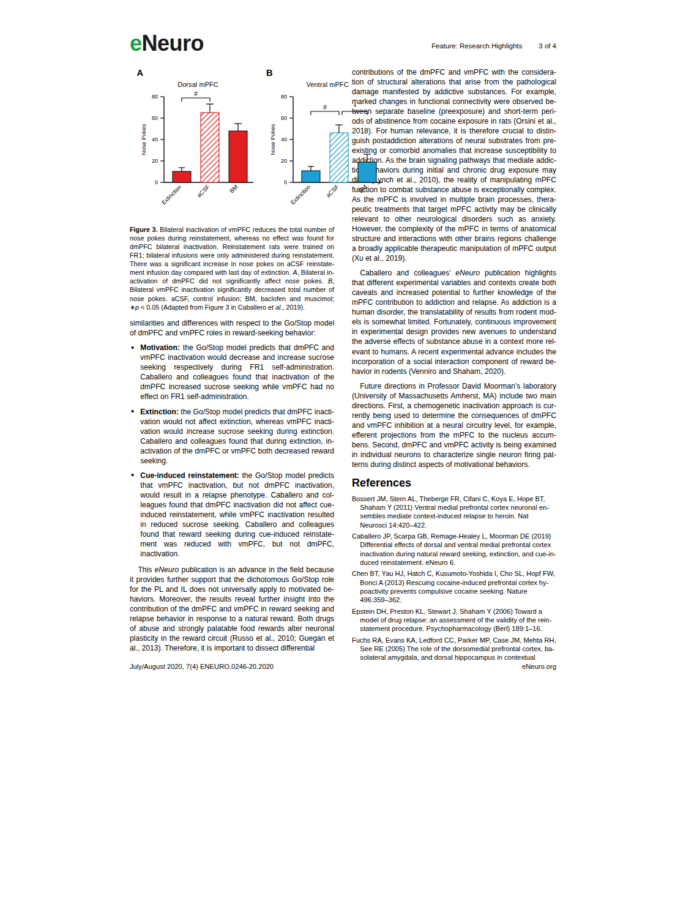eNeuro
Feature: Research Highlights 3 of 4
A
Dorsal mPFC
0 20 40 60 80 Nose Pokes # Extinction aCSF BM
B
Ventral mPFC
0 20 40 60 80 Nose Pokes # * Extinction aCSF BM
Figure 3. Bilateral inactivation of vmPFC reduces the total number of nose pokes during reinstatement, whereas no effect was found for dmPFC bilateral inactivation. Reinstatement rats were trained on FR1; bilateral infusions were only administered during reinstatement. There was a significant increase in nose pokes on aCSF reinstatement infusion day compared with last day of extinction. A, Bilateral inactivation of dmPFC did not significantly affect nose pokes. B, Bilateral vmPFC inactivation significantly decreased total number of nose pokes. aCSF, control infusion; BM, baclofen and muscimol; ∗p < 0.05 (Adapted from Figure 3 in Caballero et al., 2019).
similarities and differences with respect to the Go/Stop model of dmPFC and vmPFC roles in reward-seeking behavior:
Motivation: the Go/Stop model predicts that dmPFC and vmPFC inactivation would decrease and increase sucrose seeking respectively during FR1 self-administration. Caballero and colleagues found that inactivation of the dmPFC increased sucrose seeking while vmPFC had no effect on FR1 self-administration.
Extinction: the Go/Stop model predicts that dmPFC inactivation would not affect extinction, whereas vmPFC inactivation would increase sucrose seeking during extinction. Caballero and colleagues found that during extinction, inactivation of the dmPFC or vmPFC both decreased reward seeking.
Cue-induced reinstatement: the Go/Stop model predicts that vmPFC inactivation, but not dmPFC inactivation, would result in a relapse phenotype. Caballero and colleagues found that dmPFC inactivation did not affect cue-induced reinstatement, while vmPFC inactivation resulted in reduced sucrose seeking. Caballero and colleagues found that reward seeking during cue-induced reinstatement was reduced with vmPFC, but not dmPFC, inactivation.
This eNeuro publication is an advance in the field because it provides further support that the dichotomous Go/Stop role for the PL and IL does not universally apply to motivated behaviors. Moreover, the results reveal further insight into the contribution of the dmPFC and vmPFC in reward seeking and relapse behavior in response to a natural reward. Both drugs of abuse and strongly palatable food rewards alter neuronal plasticity in the reward circuit (Russo et al., 2010; Guegan et al., 2013). Therefore, it is important to dissect differential
contributions of the dmPFC and vmPFC with the consideration of structural alterations that arise from the pathological damage manifested by addictive substances. For example, marked changes in functional connectivity were observed between separate baseline (preexposure) and short-term periods of abstinence from cocaine exposure in rats (Orsini et al., 2018). For human relevance, it is therefore crucial to distinguish postaddiction alterations of neural substrates from preexisting or comorbid anomalies that increase susceptibility to addiction. As the brain signaling pathways that mediate addiction behaviors during initial and chronic drug exposure may differ (Lynch et al., 2010), the reality of manipulating mPFC function to combat substance abuse is exceptionally complex. As the mPFC is involved in multiple brain processes, therapeutic treatments that target mPFC activity may be clinically relevant to other neurological disorders such as anxiety. However, the complexity of the mPFC in terms of anatomical structure and interactions with other brains regions challenge a broadly applicable therapeutic manipulation of mPFC output (Xu et al., 2019).
Caballero and colleagues’ eNeuro publication highlights that different experimental variables and contexts create both caveats and increased potential to further knowledge of the mPFC contribution to addiction and relapse. As addiction is a human disorder, the translatability of results from rodent models is somewhat limited. Fortunately, continuous improvement in experimental design provides new avenues to understand the adverse effects of substance abuse in a context more relevant to humans. A recent experimental advance includes the incorporation of a social interaction component of reward behavior in rodents (Venniro and Shaham, 2020).
Future directions in Professor David Moorman’s laboratory (University of Massachusetts Amherst, MA) include two main directions. First, a chemogenetic inactivation approach is currently being used to determine the consequences of dmPFC and vmPFC inhibition at a neural circuitry level, for example, efferent projections from the mPFC to the nucleus accumbens. Second, dmPFC and vmPFC activity is being examined in individual neurons to characterize single neuron firing patterns during distinct aspects of motivational behaviors.
References
Bossert JM, Stern AL, Theberge FR, Cifani C, Koya E, Hope BT, Shaham Y (2011) Ventral medial prefrontal cortex neuronal ensembles mediate context-induced relapse to heroin. Nat Neurosci 14:420–422.
Caballero JP, Scarpa GB, Remage-Healey L, Moorman DE (2019) Differential effects of dorsal and ventral medial prefrontal cortex inactivation during natural reward seeking, extinction, and cue-induced reinstatement. eNeuro 6.
Chen BT, Yau HJ, Hatch C, Kusumoto-Yoshida I, Cho SL, Hopf FW, Bonci A (2013) Rescuing cocaine-induced prefrontal cortex hypoactivity prevents compulsive cocaine seeking. Nature 496:359–362.
Epstein DH, Preston KL, Stewart J, Shaham Y (2006) Toward a model of drug relapse: an assessment of the validity of the reinstatement procedure. Psychopharmacology (Berl) 189:1–16.
Fuchs RA, Evans KA, Ledford CC, Parker MP, Case JM, Mehta RH, See RE (2005) The role of the dorsomedial prefrontal cortex, basolateral amygdala, and dorsal hippocampus in contextual
July/August 2020, 7(4) ENEURO.0246-20.2020
eNeuro.org